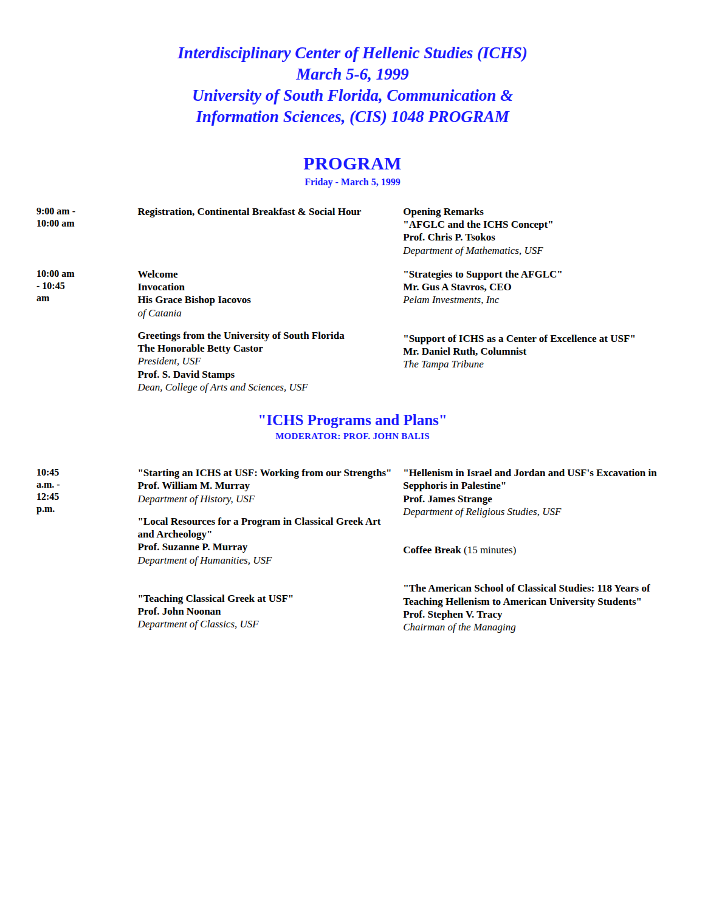Interdisciplinary Center of Hellenic Studies (ICHS)
March 5-6, 1999
University of South Florida, Communication &
Information Sciences, (CIS) 1048 PROGRAM
PROGRAM
Friday - March 5, 1999
| 9:00 am - 10:00 am | Registration, Continental Breakfast & Social Hour | Opening Remarks "AFGLC and the ICHS Concept" Prof. Chris P. Tsokos Department of Mathematics, USF |
| 10:00 am - 10:45 am | Welcome Invocation His Grace Bishop Iacovos of Catania Greetings from the University of South Florida The Honorable Betty Castor President, USF Prof. S. David Stamps Dean, College of Arts and Sciences, USF | "Strategies to Support the AFGLC" Mr. Gus A Stavros, CEO Pelam Investments, Inc "Support of ICHS as a Center of Excellence at USF" Mr. Daniel Ruth, Columnist The Tampa Tribune |
"ICHS Programs and Plans"
MODERATOR: PROF. JOHN BALIS
| 10:45 a.m. - 12:45 p.m. | "Starting an ICHS at USF: Working from our Strengths" Prof. William M. Murray Department of History, USF "Local Resources for a Program in Classical Greek Art and Archeology" Prof. Suzanne P. Murray Department of Humanities, USF "Teaching Classical Greek at USF" Prof. John Noonan Department of Classics, USF | "Hellenism in Israel and Jordan and USF's Excavation in Sepphoris in Palestine" Prof. James Strange Department of Religious Studies, USF Coffee Break (15 minutes) "The American School of Classical Studies: 118 Years of Teaching Hellenism to American University Students" Prof. Stephen V. Tracy Chairman of the Managing |